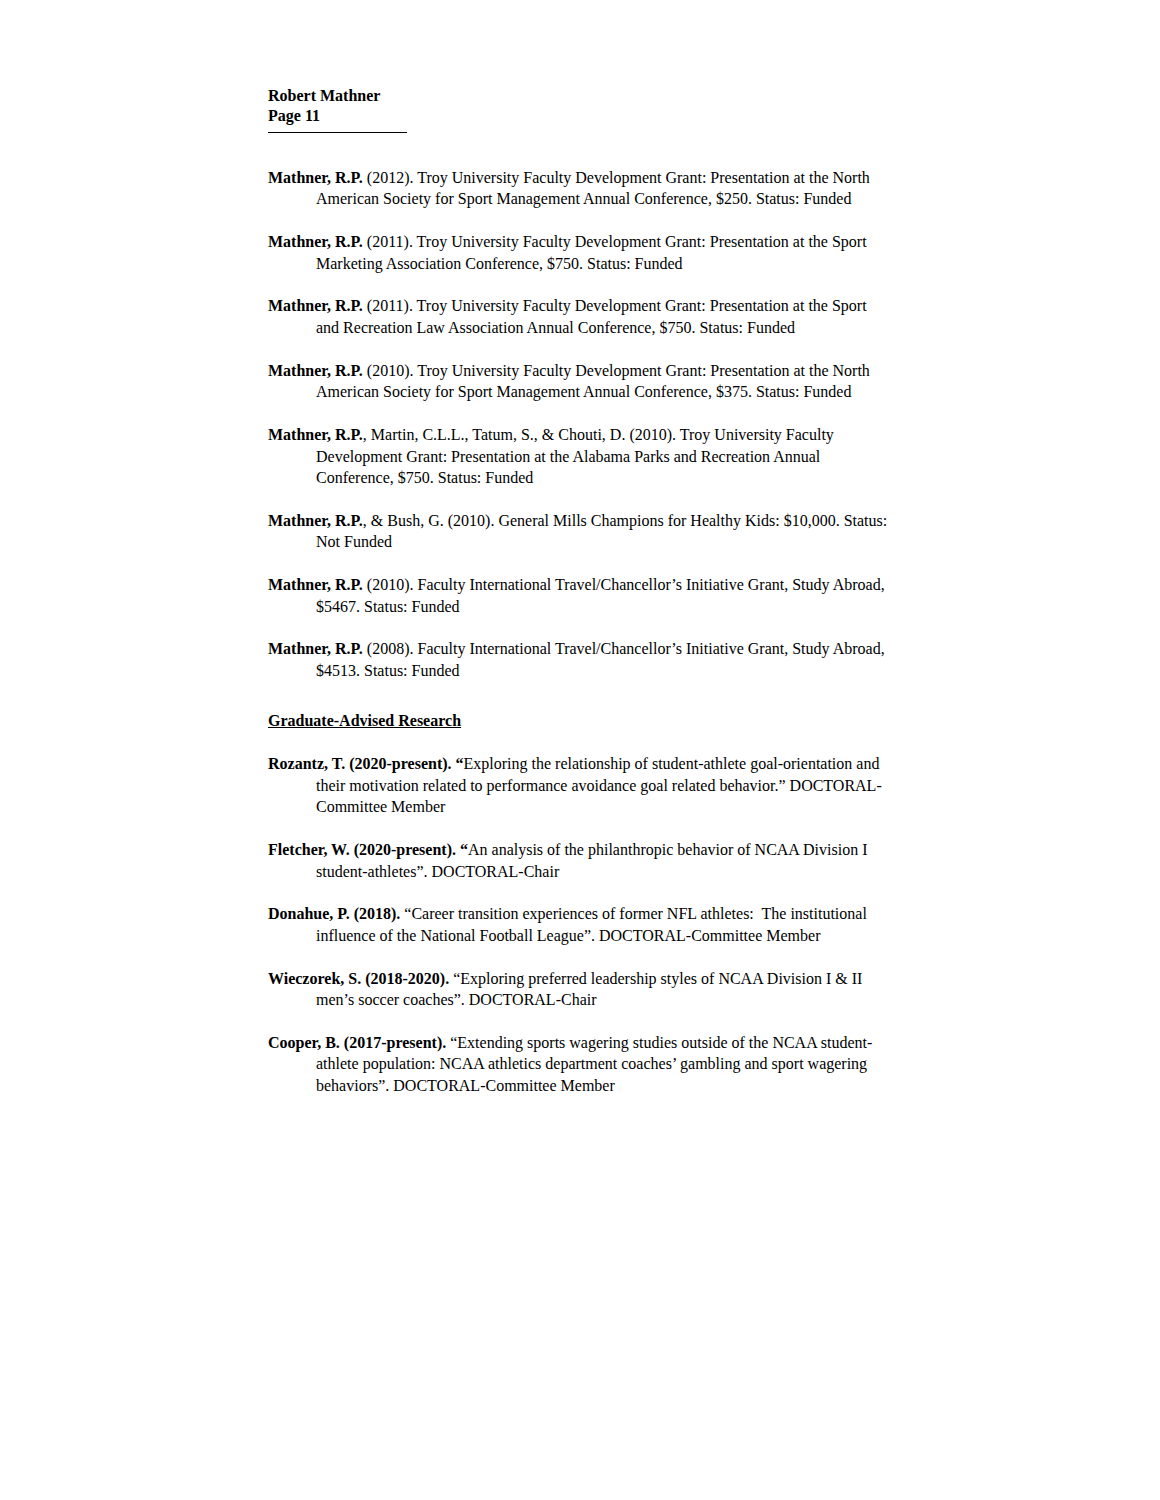Robert Mathner
Page 11
Mathner, R.P. (2012). Troy University Faculty Development Grant: Presentation at the North American Society for Sport Management Annual Conference, $250. Status: Funded
Mathner, R.P. (2011). Troy University Faculty Development Grant: Presentation at the Sport Marketing Association Conference, $750. Status: Funded
Mathner, R.P. (2011). Troy University Faculty Development Grant: Presentation at the Sport and Recreation Law Association Annual Conference, $750. Status: Funded
Mathner, R.P. (2010). Troy University Faculty Development Grant: Presentation at the North American Society for Sport Management Annual Conference, $375. Status: Funded
Mathner, R.P., Martin, C.L.L., Tatum, S., & Chouti, D. (2010). Troy University Faculty Development Grant: Presentation at the Alabama Parks and Recreation Annual Conference, $750. Status: Funded
Mathner, R.P., & Bush, G. (2010). General Mills Champions for Healthy Kids: $10,000. Status: Not Funded
Mathner, R.P. (2010). Faculty International Travel/Chancellor’s Initiative Grant, Study Abroad, $5467. Status: Funded
Mathner, R.P. (2008). Faculty International Travel/Chancellor’s Initiative Grant, Study Abroad, $4513. Status: Funded
Graduate-Advised Research
Rozantz, T. (2020-present). “Exploring the relationship of student-athlete goal-orientation and their motivation related to performance avoidance goal related behavior.” DOCTORAL-Committee Member
Fletcher, W. (2020-present). “An analysis of the philanthropic behavior of NCAA Division I student-athletes”. DOCTORAL-Chair
Donahue, P. (2018). “Career transition experiences of former NFL athletes: The institutional influence of the National Football League”. DOCTORAL-Committee Member
Wieczorek, S. (2018-2020). “Exploring preferred leadership styles of NCAA Division I & II men’s soccer coaches”. DOCTORAL-Chair
Cooper, B. (2017-present). “Extending sports wagering studies outside of the NCAA student-athlete population: NCAA athletics department coaches’ gambling and sport wagering behaviors”. DOCTORAL-Committee Member